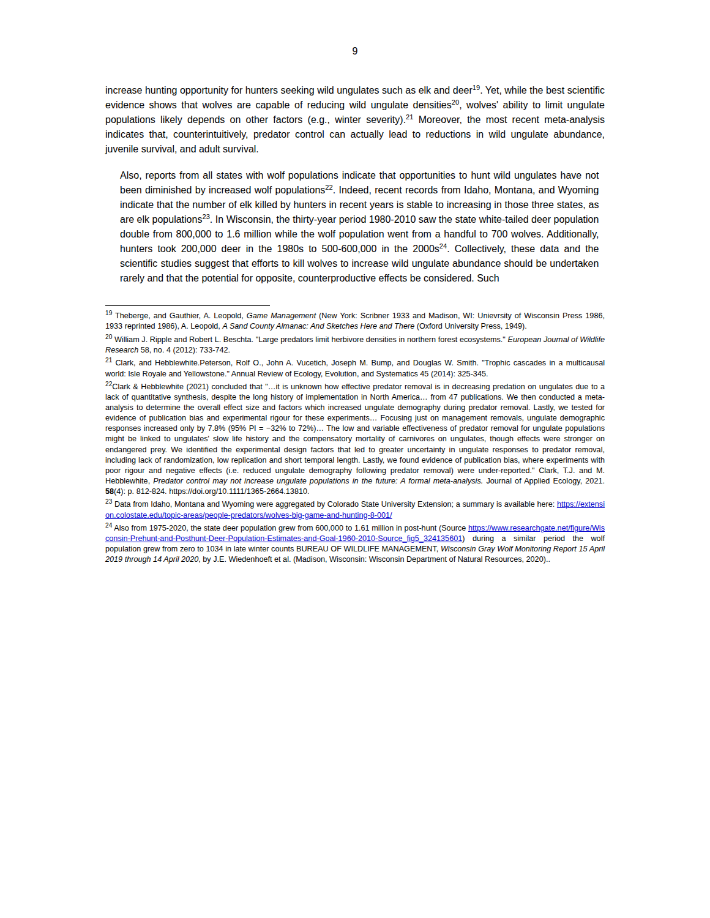9
increase hunting opportunity for hunters seeking wild ungulates such as elk and deer19. Yet, while the best scientific evidence shows that wolves are capable of reducing wild ungulate densities20, wolves' ability to limit ungulate populations likely depends on other factors (e.g., winter severity).21 Moreover, the most recent meta-analysis indicates that, counterintuitively, predator control can actually lead to reductions in wild ungulate abundance, juvenile survival, and adult survival.
Also, reports from all states with wolf populations indicate that opportunities to hunt wild ungulates have not been diminished by increased wolf populations22. Indeed, recent records from Idaho, Montana, and Wyoming indicate that the number of elk killed by hunters in recent years is stable to increasing in those three states, as are elk populations23. In Wisconsin, the thirty-year period 1980-2010 saw the state white-tailed deer population double from 800,000 to 1.6 million while the wolf population went from a handful to 700 wolves. Additionally, hunters took 200,000 deer in the 1980s to 500-600,000 in the 2000s24. Collectively, these data and the scientific studies suggest that efforts to kill wolves to increase wild ungulate abundance should be undertaken rarely and that the potential for opposite, counterproductive effects be considered. Such
19 Theberge, and Gauthier, A. Leopold, Game Management (New York: Scribner 1933 and Madison, WI: Unievrsity of Wisconsin Press 1986, 1933 reprinted 1986), A. Leopold, A Sand County Almanac: And Sketches Here and There (Oxford University Press, 1949).
20 William J. Ripple and Robert L. Beschta. "Large predators limit herbivore densities in northern forest ecosystems." European Journal of Wildlife Research 58, no. 4 (2012): 733-742.
21 Clark, and Hebblewhite.Peterson, Rolf O., John A. Vucetich, Joseph M. Bump, and Douglas W. Smith. "Trophic cascades in a multicausal world: Isle Royale and Yellowstone." Annual Review of Ecology, Evolution, and Systematics 45 (2014): 325-345.
22Clark & Hebblewhite (2021) concluded that "…it is unknown how effective predator removal is in decreasing predation on ungulates due to a lack of quantitative synthesis, despite the long history of implementation in North America… from 47 publications. We then conducted a meta-analysis to determine the overall effect size and factors which increased ungulate demography during predator removal. Lastly, we tested for evidence of publication bias and experimental rigour for these experiments… Focusing just on management removals, ungulate demographic responses increased only by 7.8% (95% PI = −32% to 72%)… The low and variable effectiveness of predator removal for ungulate populations might be linked to ungulates' slow life history and the compensatory mortality of carnivores on ungulates, though effects were stronger on endangered prey. We identified the experimental design factors that led to greater uncertainty in ungulate responses to predator removal, including lack of randomization, low replication and short temporal length. Lastly, we found evidence of publication bias, where experiments with poor rigour and negative effects (i.e. reduced ungulate demography following predator removal) were under-reported." Clark, T.J. and M. Hebblewhite, Predator control may not increase ungulate populations in the future: A formal meta-analysis. Journal of Applied Ecology, 2021. 58(4): p. 812-824. https://doi.org/10.1111/1365-2664.13810.
23 Data from Idaho, Montana and Wyoming were aggregated by Colorado State University Extension; a summary is available here: https://extension.colostate.edu/topic-areas/people-predators/wolves-big-game-and-hunting-8-001/
24 Also from 1975-2020, the state deer population grew from 600,000 to 1.61 million in post-hunt (Source https://www.researchgate.net/figure/Wisconsin-Prehunt-and-Posthunt-Deer-Population-Estimates-and-Goal-1960-2010-Source_fig5_324135601) during a similar period the wolf population grew from zero to 1034 in late winter counts BUREAU OF WILDLIFE MANAGEMENT, Wisconsin Gray Wolf Monitoring Report 15 April 2019 through 14 April 2020, by J.E. Wiedenhoeft et al. (Madison, Wisconsin: Wisconsin Department of Natural Resources, 2020)..